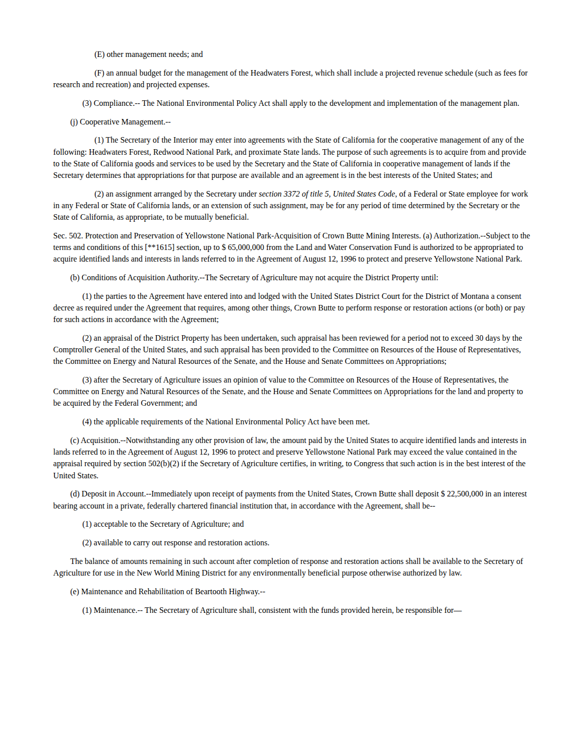(E) other management needs; and
(F) an annual budget for the management of the Headwaters Forest, which shall include a projected revenue schedule (such as fees for research and recreation) and projected expenses.
(3) Compliance.-- The National Environmental Policy Act shall apply to the development and implementation of the management plan.
(j) Cooperative Management.--
(1) The Secretary of the Interior may enter into agreements with the State of California for the cooperative management of any of the following: Headwaters Forest, Redwood National Park, and proximate State lands. The purpose of such agreements is to acquire from and provide to the State of California goods and services to be used by the Secretary and the State of California in cooperative management of lands if the Secretary determines that appropriations for that purpose are available and an agreement is in the best interests of the United States; and
(2) an assignment arranged by the Secretary under section 3372 of title 5, United States Code, of a Federal or State employee for work in any Federal or State of California lands, or an extension of such assignment, may be for any period of time determined by the Secretary or the State of California, as appropriate, to be mutually beneficial.
Sec. 502. Protection and Preservation of Yellowstone National Park-Acquisition of Crown Butte Mining Interests. (a) Authorization.--Subject to the terms and conditions of this [**1615] section, up to $ 65,000,000 from the Land and Water Conservation Fund is authorized to be appropriated to acquire identified lands and interests in lands referred to in the Agreement of August 12, 1996 to protect and preserve Yellowstone National Park.
(b) Conditions of Acquisition Authority.--The Secretary of Agriculture may not acquire the District Property until:
(1) the parties to the Agreement have entered into and lodged with the United States District Court for the District of Montana a consent decree as required under the Agreement that requires, among other things, Crown Butte to perform response or restoration actions (or both) or pay for such actions in accordance with the Agreement;
(2) an appraisal of the District Property has been undertaken, such appraisal has been reviewed for a period not to exceed 30 days by the Comptroller General of the United States, and such appraisal has been provided to the Committee on Resources of the House of Representatives, the Committee on Energy and Natural Resources of the Senate, and the House and Senate Committees on Appropriations;
(3) after the Secretary of Agriculture issues an opinion of value to the Committee on Resources of the House of Representatives, the Committee on Energy and Natural Resources of the Senate, and the House and Senate Committees on Appropriations for the land and property to be acquired by the Federal Government; and
(4) the applicable requirements of the National Environmental Policy Act have been met.
(c) Acquisition.--Notwithstanding any other provision of law, the amount paid by the United States to acquire identified lands and interests in lands referred to in the Agreement of August 12, 1996 to protect and preserve Yellowstone National Park may exceed the value contained in the appraisal required by section 502(b)(2) if the Secretary of Agriculture certifies, in writing, to Congress that such action is in the best interest of the United States.
(d) Deposit in Account.--Immediately upon receipt of payments from the United States, Crown Butte shall deposit $ 22,500,000 in an interest bearing account in a private, federally chartered financial institution that, in accordance with the Agreement, shall be--
(1) acceptable to the Secretary of Agriculture; and
(2) available to carry out response and restoration actions.
The balance of amounts remaining in such account after completion of response and restoration actions shall be available to the Secretary of Agriculture for use in the New World Mining District for any environmentally beneficial purpose otherwise authorized by law.
(e) Maintenance and Rehabilitation of Beartooth Highway.--
(1) Maintenance.-- The Secretary of Agriculture shall, consistent with the funds provided herein, be responsible for—